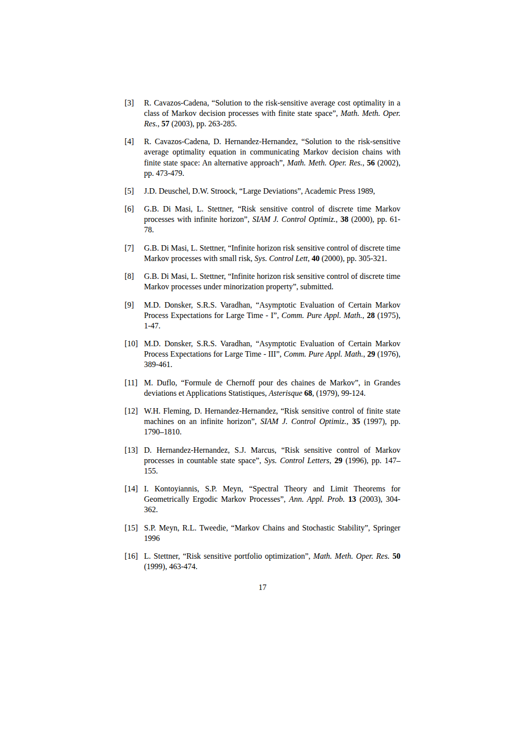[3] R. Cavazos-Cadena, “Solution to the risk-sensitive average cost optimality in a class of Markov decision processes with finite state space”, Math. Meth. Oper. Res., 57 (2003), pp. 263-285.
[4] R. Cavazos-Cadena, D. Hernandez-Hernandez, “Solution to the risk-sensitive average optimality equation in communicating Markov decision chains with finite state space: An alternative approach”, Math. Meth. Oper. Res., 56 (2002), pp. 473-479.
[5] J.D. Deuschel, D.W. Stroock, “Large Deviations”, Academic Press 1989,
[6] G.B. Di Masi, L. Stettner, “Risk sensitive control of discrete time Markov processes with infinite horizon”, SIAM J. Control Optimiz., 38 (2000), pp. 61-78.
[7] G.B. Di Masi, L. Stettner, “Infinite horizon risk sensitive control of discrete time Markov processes with small risk, Sys. Control Lett, 40 (2000), pp. 305-321.
[8] G.B. Di Masi, L. Stettner, “Infinite horizon risk sensitive control of discrete time Markov processes under minorization property”, submitted.
[9] M.D. Donsker, S.R.S. Varadhan, “Asymptotic Evaluation of Certain Markov Process Expectations for Large Time - I”, Comm. Pure Appl. Math., 28 (1975), 1-47.
[10] M.D. Donsker, S.R.S. Varadhan, “Asymptotic Evaluation of Certain Markov Process Expectations for Large Time - III”, Comm. Pure Appl. Math., 29 (1976), 389-461.
[11] M. Duflo, “Formule de Chernoff pour des chaines de Markov”, in Grandes deviations et Applications Statistiques, Asterisque 68, (1979), 99-124.
[12] W.H. Fleming, D. Hernandez-Hernandez, “Risk sensitive control of finite state machines on an infinite horizon”, SIAM J. Control Optimiz., 35 (1997), pp. 1790–1810.
[13] D. Hernandez-Hernandez, S.J. Marcus, “Risk sensitive control of Markov processes in countable state space”, Sys. Control Letters, 29 (1996), pp. 147–155.
[14] I. Kontoyiannis, S.P. Meyn, “Spectral Theory and Limit Theorems for Geometrically Ergodic Markov Processes”, Ann. Appl. Prob. 13 (2003), 304-362.
[15] S.P. Meyn, R.L. Tweedie, “Markov Chains and Stochastic Stability”, Springer 1996
[16] L. Stettner, “Risk sensitive portfolio optimization”, Math. Meth. Oper. Res. 50 (1999), 463-474.
17